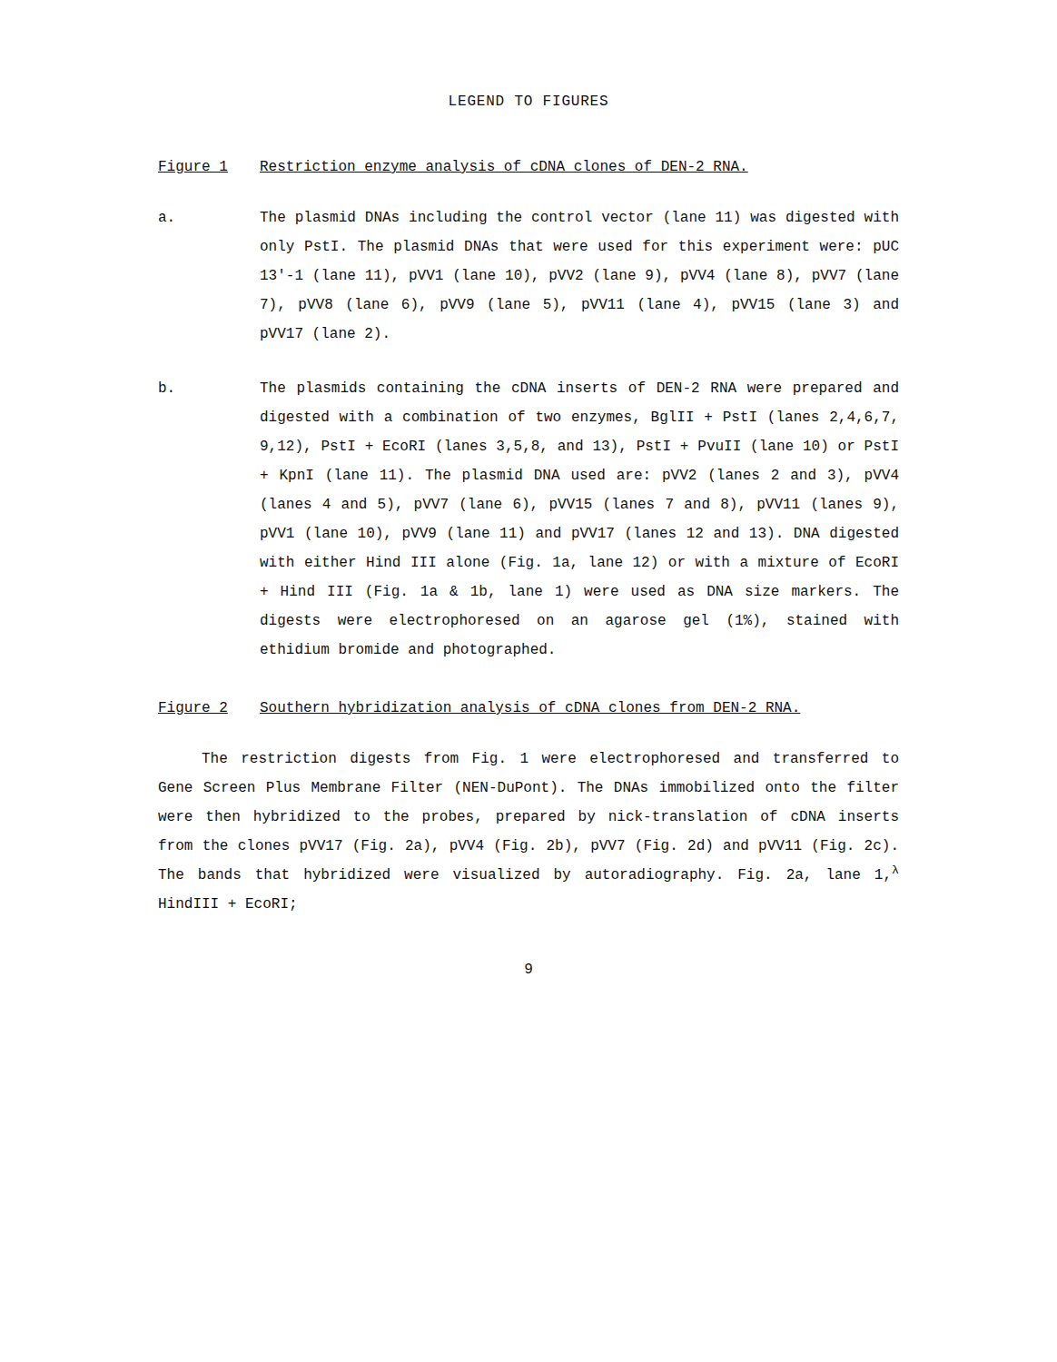LEGEND TO FIGURES
Figure 1 Restriction enzyme analysis of cDNA clones of DEN-2 RNA.
a. The plasmid DNAs including the control vector (lane 11) was digested with only PstI. The plasmid DNAs that were used for this experiment were: pUC 13'-1 (lane 11), pVV1 (lane 10), pVV2 (lane 9), pVV4 (lane 8), pVV7 (lane 7), pVV8 (lane 6), pVV9 (lane 5), pVV11 (lane 4), pVV15 (lane 3) and pVV17 (lane 2).
b. The plasmids containing the cDNA inserts of DEN-2 RNA were prepared and digested with a combination of two enzymes, BglII + PstI (lanes 2,4,6,7, 9,12), PstI + EcoRI (lanes 3,5,8, and 13), PstI + PvuII (lane 10) or PstI + KpnI (lane 11). The plasmid DNA used are: pVV2 (lanes 2 and 3), pVV4 (lanes 4 and 5), pVV7 (lane 6), pVV15 (lanes 7 and 8), pVV11 (lanes 9), pVV1 (lane 10), pVV9 (lane 11) and pVV17 (lanes 12 and 13). DNA digested with either Hind III alone (Fig. 1a, lane 12) or with a mixture of EcoRI + Hind III (Fig. 1a & 1b, lane 1) were used as DNA size markers. The digests were electrophoresed on an agarose gel (1%), stained with ethidium bromide and photographed.
Figure 2 Southern hybridization analysis of cDNA clones from DEN-2 RNA.
The restriction digests from Fig. 1 were electrophoresed and transferred to Gene Screen Plus Membrane Filter (NEN-DuPont). The DNAs immobilized onto the filter were then hybridized to the probes, prepared by nick-translation of cDNA inserts from the clones pVV17 (Fig. 2a), pVV4 (Fig. 2b), pVV7 (Fig. 2d) and pVV11 (Fig. 2c). The bands that hybridized were visualized by autoradiography. Fig. 2a, lane 1,λ HindIII + EcoRI;
9